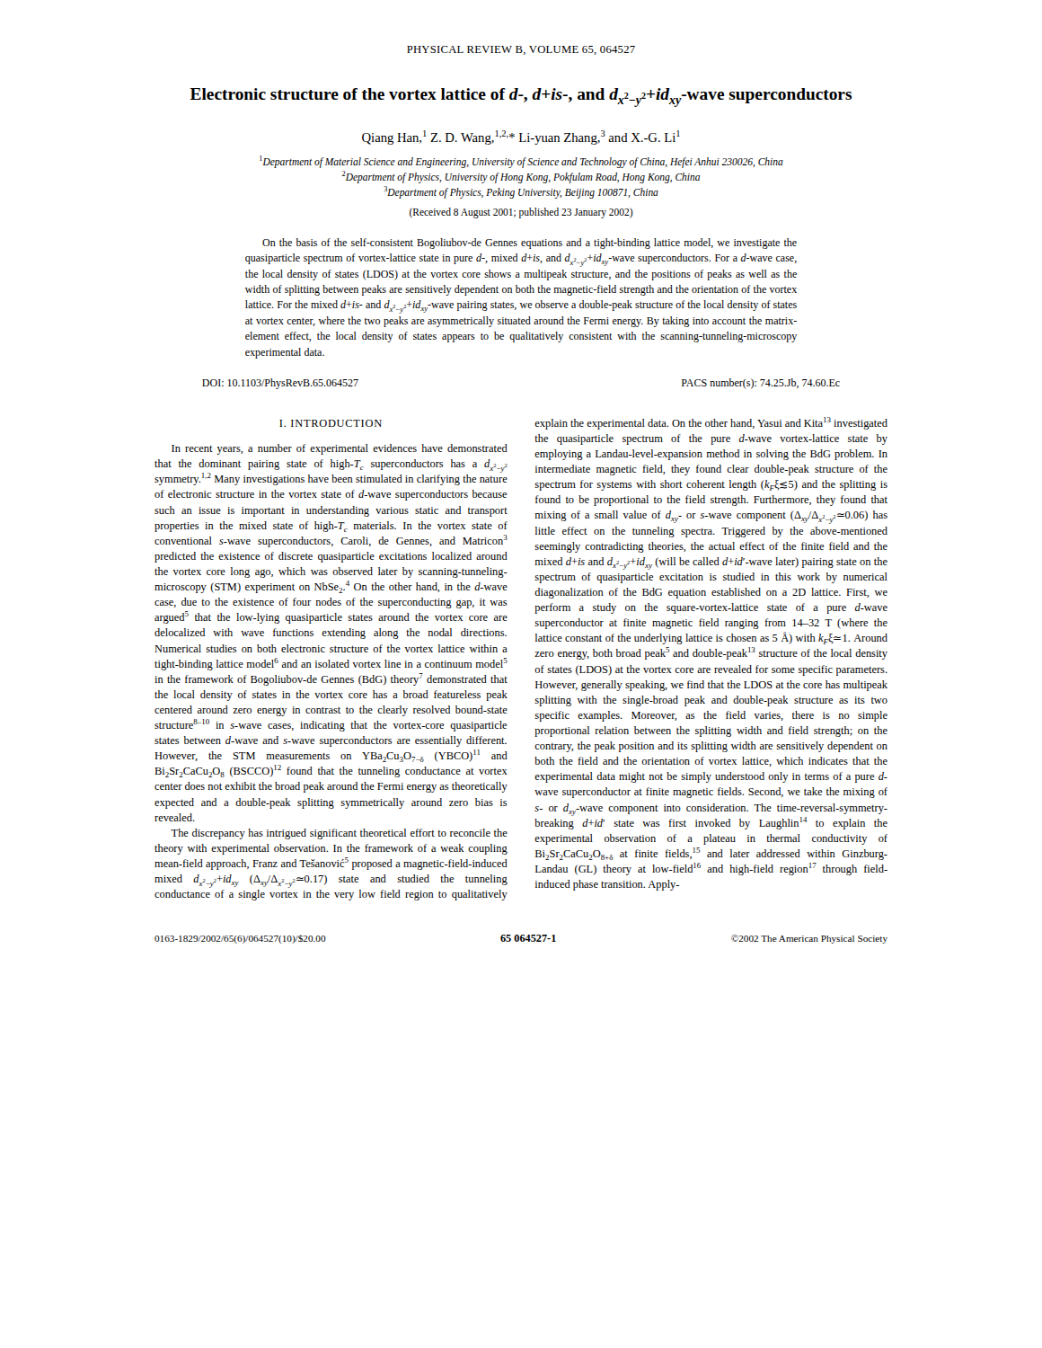PHYSICAL REVIEW B, VOLUME 65, 064527
Electronic structure of the vortex lattice of d-, d+is-, and dx2−y2+idxy-wave superconductors
Qiang Han,1 Z. D. Wang,1,2,* Li-yuan Zhang,3 and X.-G. Li1
1Department of Material Science and Engineering, University of Science and Technology of China, Hefei Anhui 230026, China
2Department of Physics, University of Hong Kong, Pokfulam Road, Hong Kong, China
3Department of Physics, Peking University, Beijing 100871, China
(Received 8 August 2001; published 23 January 2002)
On the basis of the self-consistent Bogoliubov-de Gennes equations and a tight-binding lattice model, we investigate the quasiparticle spectrum of vortex-lattice state in pure d-, mixed d+is, and dx2−y2+idxy-wave superconductors. For a d-wave case, the local density of states (LDOS) at the vortex core shows a multipeak structure, and the positions of peaks as well as the width of splitting between peaks are sensitively dependent on both the magnetic-field strength and the orientation of the vortex lattice. For the mixed d+is- and dx2−y2+idxy-wave pairing states, we observe a double-peak structure of the local density of states at vortex center, where the two peaks are asymmetrically situated around the Fermi energy. By taking into account the matrix-element effect, the local density of states appears to be qualitatively consistent with the scanning-tunneling-microscopy experimental data.
DOI: 10.1103/PhysRevB.65.064527 PACS number(s): 74.25.Jb, 74.60.Ec
I. Introduction
In recent years, a number of experimental evidences have demonstrated that the dominant pairing state of high-Tc superconductors has a dx2−y2 symmetry.1,2 Many investigations have been stimulated in clarifying the nature of electronic structure in the vortex state of d-wave superconductors because such an issue is important in understanding various static and transport properties in the mixed state of high-Tc materials. In the vortex state of conventional s-wave superconductors, Caroli, de Gennes, and Matricon3 predicted the existence of discrete quasiparticle excitations localized around the vortex core long ago, which was observed later by scanning-tunneling-microscopy (STM) experiment on NbSe2.4 On the other hand, in the d-wave case, due to the existence of four nodes of the superconducting gap, it was argued5 that the low-lying quasiparticle states around the vortex core are delocalized with wave functions extending along the nodal directions. Numerical studies on both electronic structure of the vortex lattice within a tight-binding lattice model6 and an isolated vortex line in a continuum model5 in the framework of Bogoliubov-de Gennes (BdG) theory7 demonstrated that the local density of states in the vortex core has a broad featureless peak centered around zero energy in contrast to the clearly resolved bound-state structure8–10 in s-wave cases, indicating that the vortex-core quasiparticle states between d-wave and s-wave superconductors are essentially different. However, the STM measurements on YBa2Cu3O7−δ (YBCO)11 and Bi2Sr2CaCu2O8 (BSCCO)12 found that the tunneling conductance at vortex center does not exhibit the broad peak around the Fermi energy as theoretically expected and a double-peak splitting symmetrically around zero bias is revealed.
The discrepancy has intrigued significant theoretical effort to reconcile the theory with experimental observation. In the framework of a weak coupling mean-field approach, Franz and Tešanović5 proposed a magnetic-field-induced mixed dx2−y2+idxy (Δxy/Δx2−y2≃0.17) state and studied the tunneling conductance of a single vortex in the very low field region to qualitatively explain the experimental data. On the other hand, Yasui and Kita13 investigated the quasiparticle spectrum of the pure d-wave vortex-lattice state by employing a Landau-level-expansion method in solving the BdG problem. In intermediate magnetic field, they found clear double-peak structure of the spectrum for systems with short coherent length (kFξ≲5) and the splitting is found to be proportional to the field strength. Furthermore, they found that mixing of a small value of dxy- or s-wave component (Δxy/Δx2−y2≃0.06) has little effect on the tunneling spectra. Triggered by the above-mentioned seemingly contradicting theories, the actual effect of the finite field and the mixed d+is and dx2−y2+idxy (will be called d+id′-wave later) pairing state on the spectrum of quasiparticle excitation is studied in this work by numerical diagonalization of the BdG equation established on a 2D lattice. First, we perform a study on the square-vortex-lattice state of a pure d-wave superconductor at finite magnetic field ranging from 14–32 T (where the lattice constant of the underlying lattice is chosen as 5 Å) with kFξ≃1. Around zero energy, both broad peak5 and double-peak13 structure of the local density of states (LDOS) at the vortex core are revealed for some specific parameters. However, generally speaking, we find that the LDOS at the core has multipeak splitting with the single-broad peak and double-peak structure as its two specific examples. Moreover, as the field varies, there is no simple proportional relation between the splitting width and field strength; on the contrary, the peak position and its splitting width are sensitively dependent on both the field and the orientation of vortex lattice, which indicates that the experimental data might not be simply understood only in terms of a pure d-wave superconductor at finite magnetic fields. Second, we take the mixing of s- or dxy-wave component into consideration. The time-reversal-symmetry-breaking d+id′ state was first invoked by Laughlin14 to explain the experimental observation of a plateau in thermal conductivity of Bi2Sr2CaCu2O8+δ at finite fields,15 and later addressed within Ginzburg-Landau (GL) theory at low-field16 and high-field region17 through field-induced phase transition. Apply-
0163-1829/2002/65(6)/064527(10)/$20.00 65 064527-1 ©2002 The American Physical Society